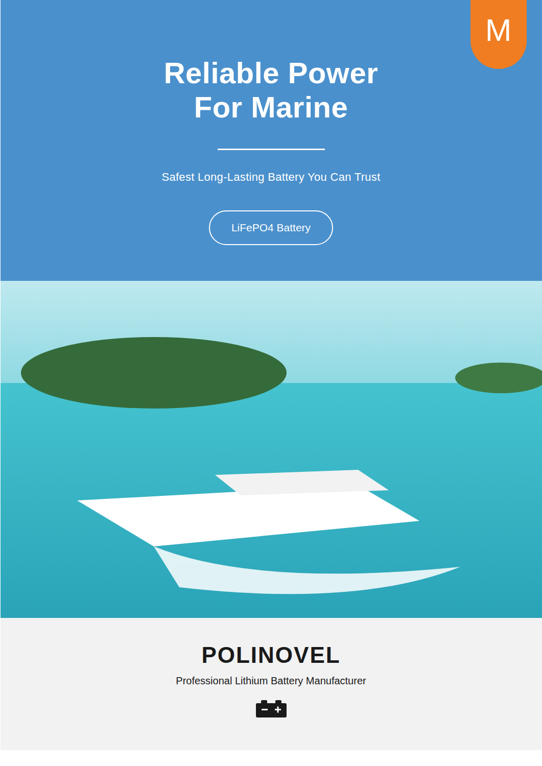M
Reliable Power
For Marine
Safest Long-Lasting Battery You Can Trust
LiFePO4 Battery
POLINOVEL
Professional Lithium Battery Manufacturer